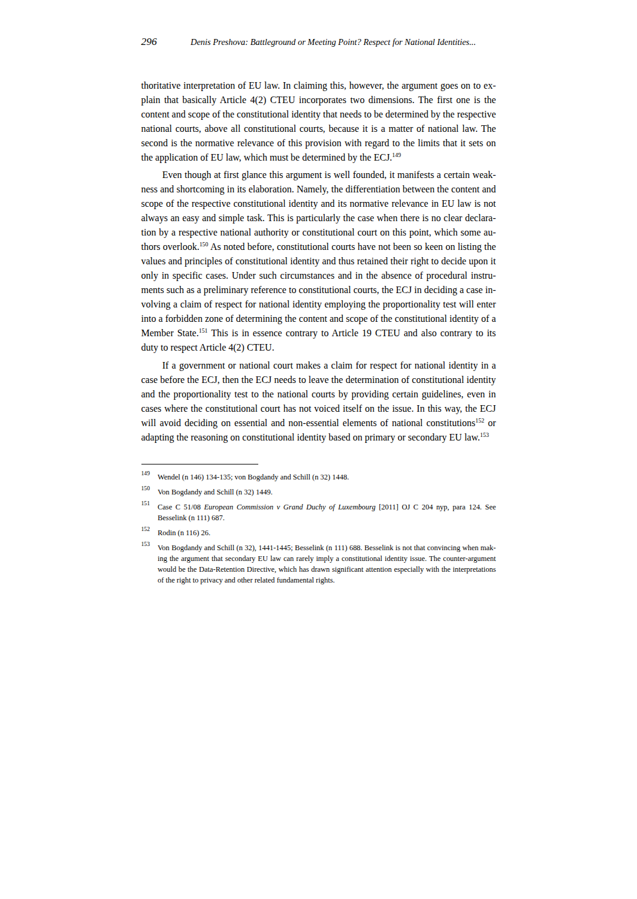296 Denis Preshova: Battleground or Meeting Point? Respect for National Identities...
thoritative interpretation of EU law. In claiming this, however, the argument goes on to explain that basically Article 4(2) CTEU incorporates two dimensions. The first one is the content and scope of the constitutional identity that needs to be determined by the respective national courts, above all constitutional courts, because it is a matter of national law. The second is the normative relevance of this provision with regard to the limits that it sets on the application of EU law, which must be determined by the ECJ.149
Even though at first glance this argument is well founded, it manifests a certain weakness and shortcoming in its elaboration. Namely, the differentiation between the content and scope of the respective constitutional identity and its normative relevance in EU law is not always an easy and simple task. This is particularly the case when there is no clear declaration by a respective national authority or constitutional court on this point, which some authors overlook.150 As noted before, constitutional courts have not been so keen on listing the values and principles of constitutional identity and thus retained their right to decide upon it only in specific cases. Under such circumstances and in the absence of procedural instruments such as a preliminary reference to constitutional courts, the ECJ in deciding a case involving a claim of respect for national identity employing the proportionality test will enter into a forbidden zone of determining the content and scope of the constitutional identity of a Member State.151 This is in essence contrary to Article 19 CTEU and also contrary to its duty to respect Article 4(2) CTEU.
If a government or national court makes a claim for respect for national identity in a case before the ECJ, then the ECJ needs to leave the determination of constitutional identity and the proportionality test to the national courts by providing certain guidelines, even in cases where the constitutional court has not voiced itself on the issue. In this way, the ECJ will avoid deciding on essential and non-essential elements of national constitutions152 or adapting the reasoning on constitutional identity based on primary or secondary EU law.153
Wendel (n 146) 134-135; von Bogdandy and Schill (n 32) 1448.
Von Bogdandy and Schill (n 32) 1449.
Case C 51/08 European Commission v Grand Duchy of Luxembourg [2011] OJ C 204 nyp, para 124. See Besselink (n 111) 687.
Rodin (n 116) 26.
Von Bogdandy and Schill (n 32), 1441-1445; Besselink (n 111) 688. Besselink is not that convincing when making the argument that secondary EU law can rarely imply a constitutional identity issue. The counter-argument would be the Data-Retention Directive, which has drawn significant attention especially with the interpretations of the right to privacy and other related fundamental rights.